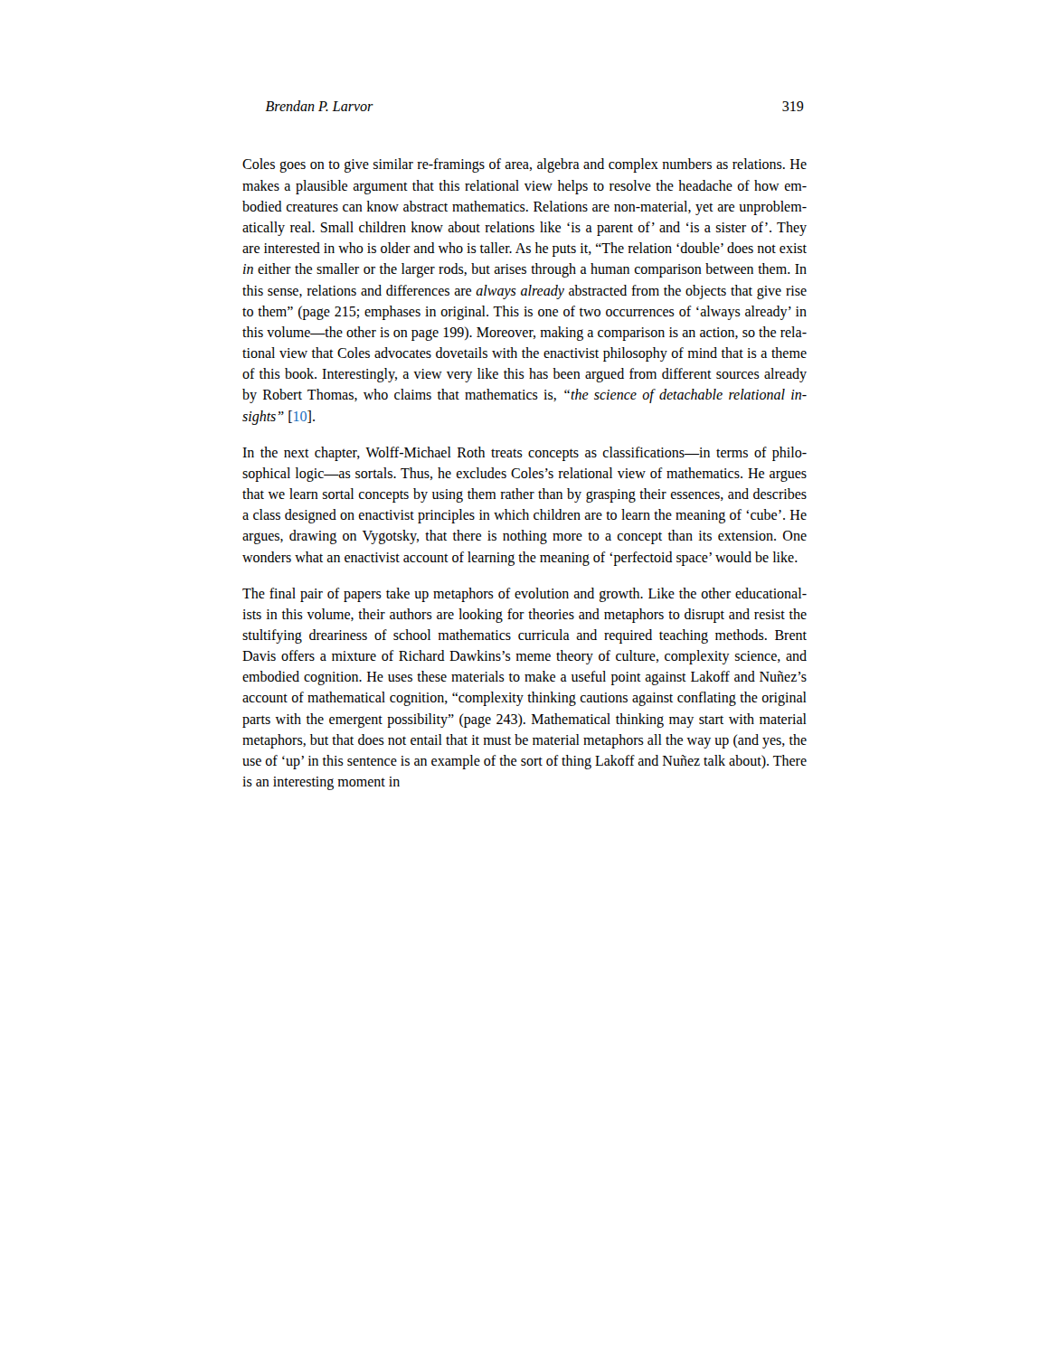Brendan P. Larvor 319
Coles goes on to give similar re-framings of area, algebra and complex numbers as relations. He makes a plausible argument that this relational view helps to resolve the headache of how embodied creatures can know abstract mathematics. Relations are non-material, yet are unproblematically real. Small children know about relations like ‘is a parent of’ and ‘is a sister of’. They are interested in who is older and who is taller. As he puts it, “The relation ‘double’ does not exist in either the smaller or the larger rods, but arises through a human comparison between them. In this sense, relations and differences are always already abstracted from the objects that give rise to them” (page 215; emphases in original. This is one of two occurrences of ‘always already’ in this volume—the other is on page 199). Moreover, making a comparison is an action, so the relational view that Coles advocates dovetails with the enactivist philosophy of mind that is a theme of this book. Interestingly, a view very like this has been argued from different sources already by Robert Thomas, who claims that mathematics is, “the science of detachable relational insights” [10].
In the next chapter, Wolff-Michael Roth treats concepts as classifications—in terms of philosophical logic—as sortals. Thus, he excludes Coles’s relational view of mathematics. He argues that we learn sortal concepts by using them rather than by grasping their essences, and describes a class designed on enactivist principles in which children are to learn the meaning of ‘cube’. He argues, drawing on Vygotsky, that there is nothing more to a concept than its extension. One wonders what an enactivist account of learning the meaning of ‘perfectoid space’ would be like.
The final pair of papers take up metaphors of evolution and growth. Like the other educationalists in this volume, their authors are looking for theories and metaphors to disrupt and resist the stultifying dreariness of school mathematics curricula and required teaching methods. Brent Davis offers a mixture of Richard Dawkins’s meme theory of culture, complexity science, and embodied cognition. He uses these materials to make a useful point against Lakoff and Nuñez’s account of mathematical cognition, “complexity thinking cautions against conflating the original parts with the emergent possibility” (page 243). Mathematical thinking may start with material metaphors, but that does not entail that it must be material metaphors all the way up (and yes, the use of ‘up’ in this sentence is an example of the sort of thing Lakoff and Nuñez talk about). There is an interesting moment in